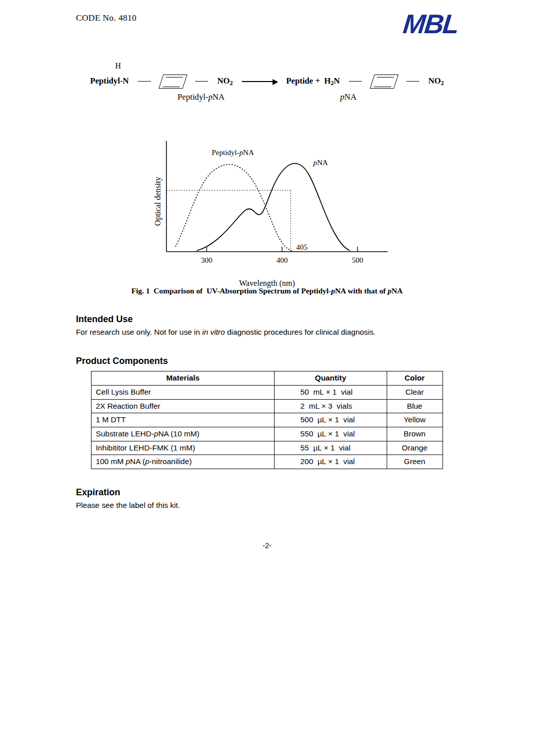CODE No. 4810
MBL
H
Peptidyl-N NO2 Peptide + H2N NO2
Peptidyl-p NA p NA
Optical density 300 400 500 405 Peptidyl-pNA pNA
Wavelength (nm)
Fig. 1 Comparison of UV-Absorption Spectrum of Peptidyl-p NA with that of p NA
Intended Use
For research use only. Not for use in in vitro diagnostic procedures for clinical diagnosis.
Product Components
| Materials | Quantity | Color |
| --- | --- | --- |
| Cell Lysis Buffer | 50 mL × 1 vial | Clear |
| 2X Reaction Buffer | 2 mL × 3 vials | Blue |
| 1 M DTT | 500 µL × 1 vial | Yellow |
| Substrate LEHD- p NA (10 mM) | 550 µL × 1 vial | Brown |
| Inhibititor LEHD-FMK (1 mM) | 55 µL × 1 vial | Orange |
| 100 mM p NA ( p -nitroanilide) | 200 µL × 1 vial | Green |
Expiration
Please see the label of this kit.
-2-